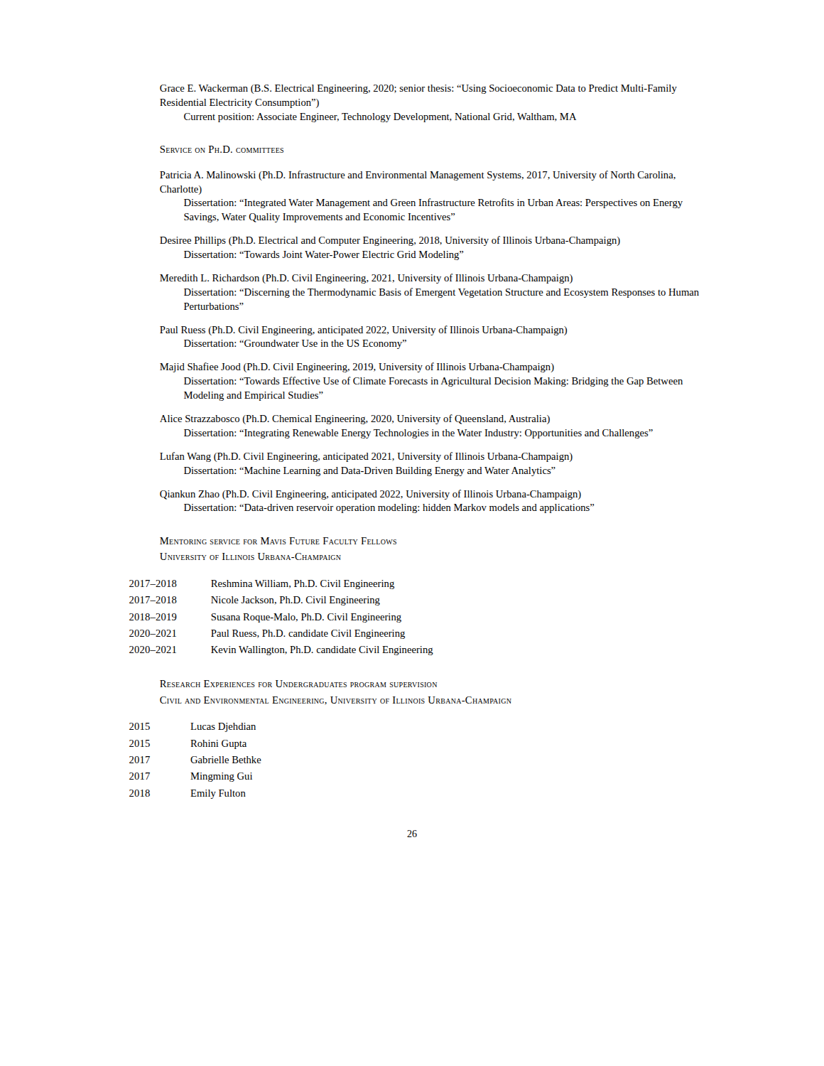Grace E. Wackerman (B.S. Electrical Engineering, 2020; senior thesis: “Using Socioeconomic Data to Predict Multi-Family Residential Electricity Consumption”) Current position: Associate Engineer, Technology Development, National Grid, Waltham, MA
Service on Ph.D. committees
Patricia A. Malinowski (Ph.D. Infrastructure and Environmental Management Systems, 2017, University of North Carolina, Charlotte) Dissertation: “Integrated Water Management and Green Infrastructure Retrofits in Urban Areas: Perspectives on Energy Savings, Water Quality Improvements and Economic Incentives”
Desiree Phillips (Ph.D. Electrical and Computer Engineering, 2018, University of Illinois Urbana-Champaign) Dissertation: “Towards Joint Water-Power Electric Grid Modeling”
Meredith L. Richardson (Ph.D. Civil Engineering, 2021, University of Illinois Urbana-Champaign) Dissertation: “Discerning the Thermodynamic Basis of Emergent Vegetation Structure and Ecosystem Responses to Human Perturbations”
Paul Ruess (Ph.D. Civil Engineering, anticipated 2022, University of Illinois Urbana-Champaign) Dissertation: “Groundwater Use in the US Economy”
Majid Shafiee Jood (Ph.D. Civil Engineering, 2019, University of Illinois Urbana-Champaign) Dissertation: “Towards Effective Use of Climate Forecasts in Agricultural Decision Making: Bridging the Gap Between Modeling and Empirical Studies”
Alice Strazzabosco (Ph.D. Chemical Engineering, 2020, University of Queensland, Australia) Dissertation: “Integrating Renewable Energy Technologies in the Water Industry: Opportunities and Challenges”
Lufan Wang (Ph.D. Civil Engineering, anticipated 2021, University of Illinois Urbana-Champaign) Dissertation: “Machine Learning and Data-Driven Building Energy and Water Analytics”
Qiankun Zhao (Ph.D. Civil Engineering, anticipated 2022, University of Illinois Urbana-Champaign) Dissertation: “Data-driven reservoir operation modeling: hidden Markov models and applications”
Mentoring service for Mavis Future Faculty Fellows
University of Illinois Urbana-Champaign
| 2017–2018 | Reshmina William, Ph.D. Civil Engineering |
| 2017–2018 | Nicole Jackson, Ph.D. Civil Engineering |
| 2018–2019 | Susana Roque-Malo, Ph.D. Civil Engineering |
| 2020–2021 | Paul Ruess, Ph.D. candidate Civil Engineering |
| 2020–2021 | Kevin Wallington, Ph.D. candidate Civil Engineering |
Research Experiences for Undergraduates program supervision
Civil and Environmental Engineering, University of Illinois Urbana-Champaign
| 2015 | Lucas Djehdian |
| 2015 | Rohini Gupta |
| 2017 | Gabrielle Bethke |
| 2017 | Mingming Gui |
| 2018 | Emily Fulton |
26